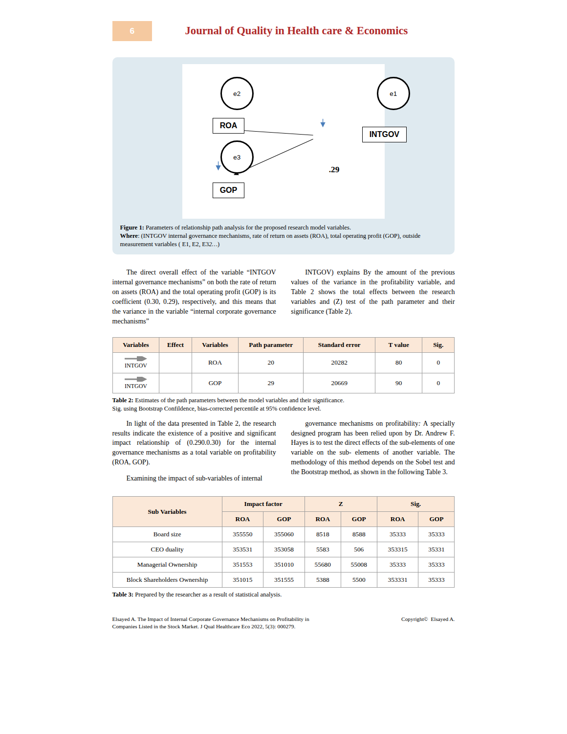6
Journal of Quality in Health care & Economics
e2
ROA
e3
GOP
e1
INTGOV
.29
Figure 1: Parameters of relationship path analysis for the proposed research model variables.
Where: (INTGOV internal governance mechanisms, rate of return on assets (ROA), total operating profit (GOP), outside measurement variables ( E1, E2, E32…)
The direct overall effect of the variable “INTGOV internal governance mechanisms” on both the rate of return on assets (ROA) and the total operating profit (GOP) is its coefficient (0.30, 0.29), respectively, and this means that the variance in the variable “internal corporate governance mechanisms”
INTGOV) explains By the amount of the previous values of the variance in the profitability variable, and Table 2 shows the total effects between the research variables and (Z) test of the path parameter and their significance (Table 2).
| Variables | Effect | Variables | Path parameter | Standard error | T value | Sig. |
| --- | --- | --- | --- | --- | --- | --- |
| INTGOV | | ROA | 20 | 20282 | 80 | 0 |
| INTGOV | | GOP | 29 | 20669 | 90 | 0 |
Table 2: Estimates of the path parameters between the model variables and their significance.
Sig. using Bootstrap Confildence, bias-corrected percentile at 95% confidence level.
In light of the data presented in Table 2, the research results indicate the existence of a positive and significant impact relationship of (0.290.0.30) for the internal governance mechanisms as a total variable on profitability (ROA, GOP).
Examining the impact of sub-variables of internal
governance mechanisms on profitability: A specially designed program has been relied upon by Dr. Andrew F. Hayes is to test the direct effects of the sub-elements of one variable on the sub- elements of another variable. The methodology of this method depends on the Sobel test and the Bootstrap method, as shown in the following Table 3.
| Sub Variables | Impact factor | Z | Sig. |
| --- | --- | --- | --- |
| ROA | GOP | ROA | GOP | ROA | GOP |
| Board size | 355550 | 355060 | 8518 | 8588 | 35333 | 35333 |
| CEO duality | 353531 | 353058 | 5583 | 506 | 353315 | 35331 |
| Managerial Ownership | 351553 | 351010 | 55680 | 55008 | 35333 | 35333 |
| Block Shareholders Ownership | 351015 | 351555 | 5388 | 5500 | 353331 | 35333 |
Table 3: Prepared by the researcher as a result of statistical analysis.
Elsayed A. The Impact of Internal Corporate Governance Mechanisms on Profitability in Companies Listed in the Stock Market. J Qual Healthcare Eco 2022, 5(3): 000279.
Copyright© Elsayed A.